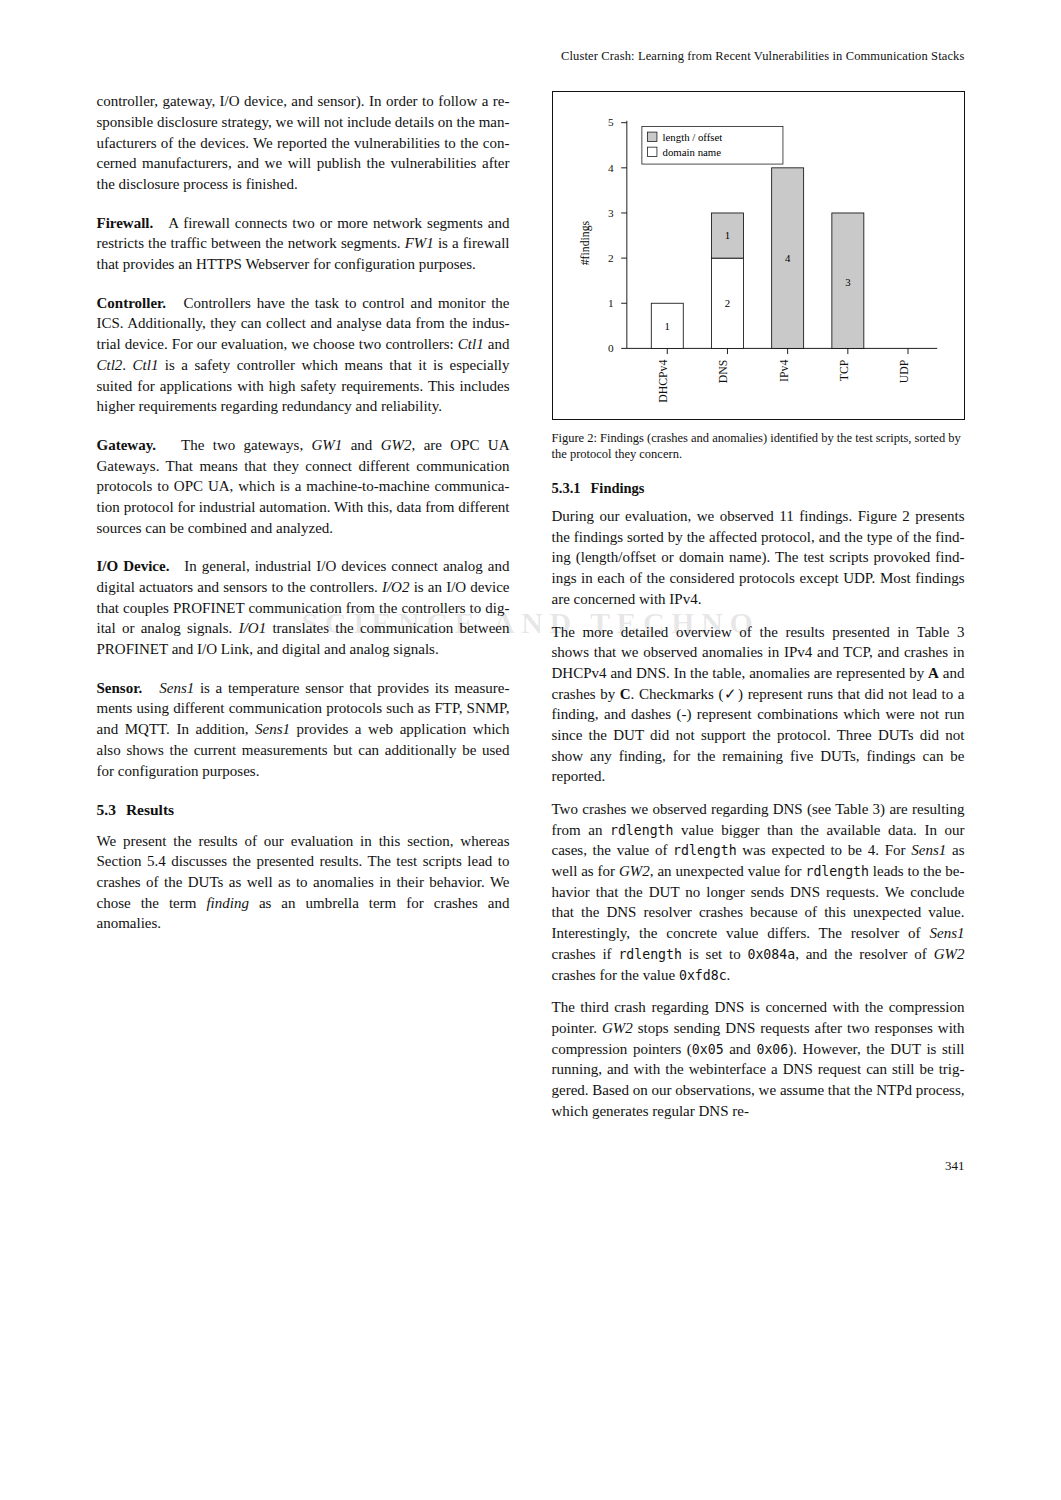Cluster Crash: Learning from Recent Vulnerabilities in Communication Stacks
SCIENCE AND TECHNO
controller, gateway, I/O device, and sensor). In order to follow a responsible disclosure strategy, we will not include details on the manufacturers of the devices. We reported the vulnerabilities to the concerned manufacturers, and we will publish the vulnerabilities after the disclosure process is finished.
Firewall. A firewall connects two or more network segments and restricts the traffic between the network segments. FW1 is a firewall that provides an HTTPS Webserver for configuration purposes.
Controller. Controllers have the task to control and monitor the ICS. Additionally, they can collect and analyse data from the industrial device. For our evaluation, we choose two controllers: Ctl1 and Ctl2. Ctl1 is a safety controller which means that it is especially suited for applications with high safety requirements. This includes higher requirements regarding redundancy and reliability.
Gateway. The two gateways, GW1 and GW2, are OPC UA Gateways. That means that they connect different communication protocols to OPC UA, which is a machine-to-machine communication protocol for industrial automation. With this, data from different sources can be combined and analyzed.
I/O Device. In general, industrial I/O devices connect analog and digital actuators and sensors to the controllers. I/O2 is an I/O device that couples PROFINET communication from the controllers to digital or analog signals. I/O1 translates the communication between PROFINET and I/O Link, and digital and analog signals.
Sensor. Sens1 is a temperature sensor that provides its measurements using different communication protocols such as FTP, SNMP, and MQTT. In addition, Sens1 provides a web application which also shows the current measurements but can additionally be used for configuration purposes.
5.3 Results
We present the results of our evaluation in this section, whereas Section 5.4 discusses the presented results. The test scripts lead to crashes of the DUTs as well as to anomalies in their behavior. We chose the term finding as an umbrella term for crashes and anomalies.
0 1 2 3 4 5 #findings length / offset domain name 1 2 1 4 3 DHCPv4 DNS IPv4 TCP UDP
Figure 2: Findings (crashes and anomalies) identified by the test scripts, sorted by the protocol they concern.
5.3.1 Findings
During our evaluation, we observed 11 findings. Figure 2 presents the findings sorted by the affected protocol, and the type of the finding (length/offset or domain name). The test scripts provoked findings in each of the considered protocols except UDP. Most findings are concerned with IPv4.
The more detailed overview of the results presented in Table 3 shows that we observed anomalies in IPv4 and TCP, and crashes in DHCPv4 and DNS. In the table, anomalies are represented by A and crashes by C. Checkmarks (✓) represent runs that did not lead to a finding, and dashes (-) represent combinations which were not run since the DUT did not support the protocol. Three DUTs did not show any finding, for the remaining five DUTs, findings can be reported.
Two crashes we observed regarding DNS (see Table 3) are resulting from an rdlength value bigger than the available data. In our cases, the value of rdlength was expected to be 4. For Sens1 as well as for GW2, an unexpected value for rdlength leads to the behavior that the DUT no longer sends DNS requests. We conclude that the DNS resolver crashes because of this unexpected value. Interestingly, the concrete value differs. The resolver of Sens1 crashes if rdlength is set to 0x084a, and the resolver of GW2 crashes for the value 0xfd8c.
The third crash regarding DNS is concerned with the compression pointer. GW2 stops sending DNS requests after two responses with compression pointers (0x05 and 0x06). However, the DUT is still running, and with the webinterface a DNS request can still be triggered. Based on our observations, we assume that the NTPd process, which generates regular DNS re-
341